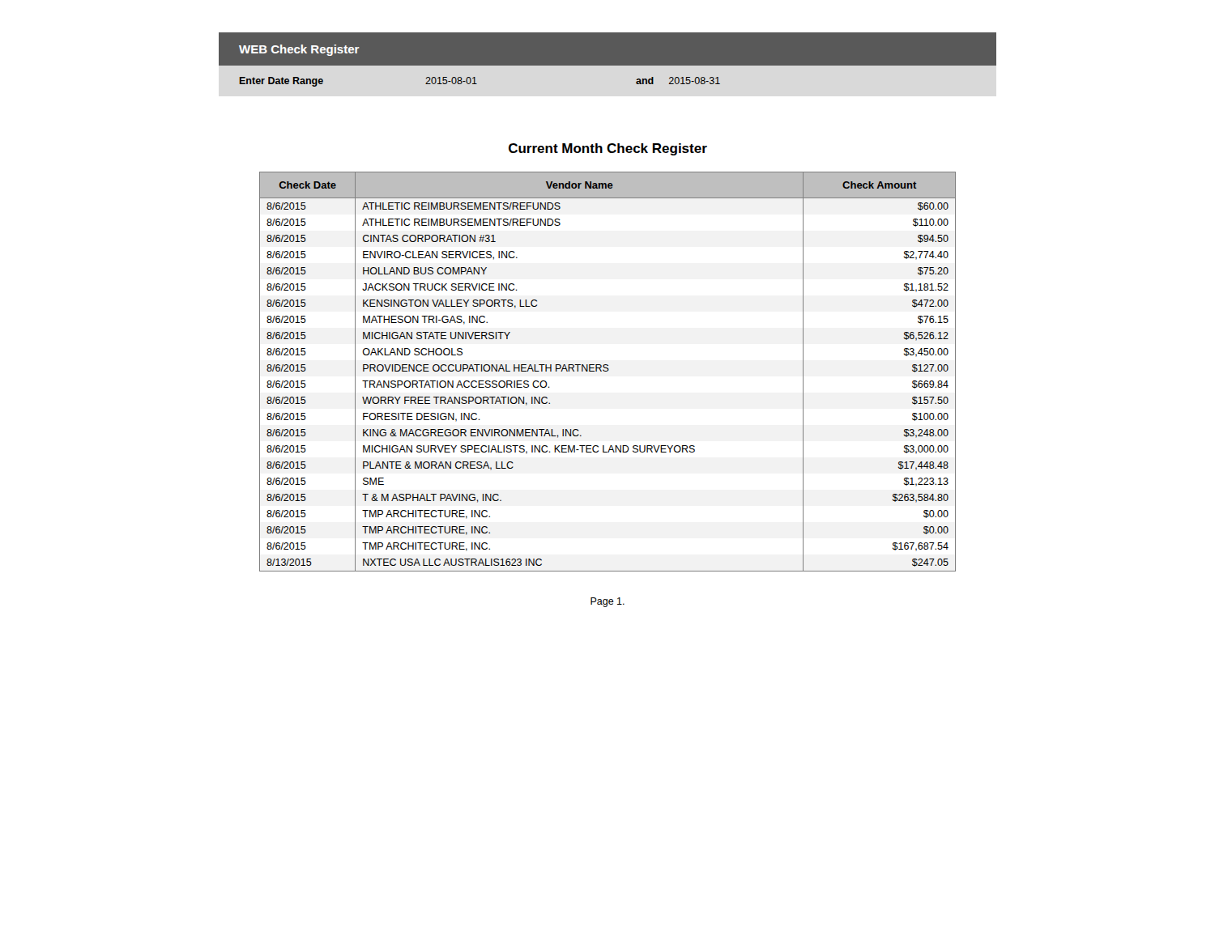WEB Check Register
Enter Date Range 2015-08-01 and 2015-08-31
Current Month Check Register
| Check Date | Vendor Name | Check Amount |
| --- | --- | --- |
| 8/6/2015 | ATHLETIC REIMBURSEMENTS/REFUNDS | $60.00 |
| 8/6/2015 | ATHLETIC REIMBURSEMENTS/REFUNDS | $110.00 |
| 8/6/2015 | CINTAS CORPORATION #31 | $94.50 |
| 8/6/2015 | ENVIRO-CLEAN SERVICES, INC. | $2,774.40 |
| 8/6/2015 | HOLLAND BUS COMPANY | $75.20 |
| 8/6/2015 | JACKSON TRUCK SERVICE INC. | $1,181.52 |
| 8/6/2015 | KENSINGTON VALLEY SPORTS, LLC | $472.00 |
| 8/6/2015 | MATHESON TRI-GAS, INC. | $76.15 |
| 8/6/2015 | MICHIGAN STATE UNIVERSITY | $6,526.12 |
| 8/6/2015 | OAKLAND SCHOOLS | $3,450.00 |
| 8/6/2015 | PROVIDENCE OCCUPATIONAL HEALTH PARTNERS | $127.00 |
| 8/6/2015 | TRANSPORTATION ACCESSORIES CO. | $669.84 |
| 8/6/2015 | WORRY FREE TRANSPORTATION, INC. | $157.50 |
| 8/6/2015 | FORESITE DESIGN, INC. | $100.00 |
| 8/6/2015 | KING & MACGREGOR ENVIRONMENTAL, INC. | $3,248.00 |
| 8/6/2015 | MICHIGAN SURVEY SPECIALISTS, INC. KEM-TEC LAND SURVEYORS | $3,000.00 |
| 8/6/2015 | PLANTE & MORAN CRESA, LLC | $17,448.48 |
| 8/6/2015 | SME | $1,223.13 |
| 8/6/2015 | T & M ASPHALT PAVING, INC. | $263,584.80 |
| 8/6/2015 | TMP ARCHITECTURE, INC. | $0.00 |
| 8/6/2015 | TMP ARCHITECTURE, INC. | $0.00 |
| 8/6/2015 | TMP ARCHITECTURE, INC. | $167,687.54 |
| 8/13/2015 | NXTEC USA LLC AUSTRALIS1623 INC | $247.05 |
Page 1.